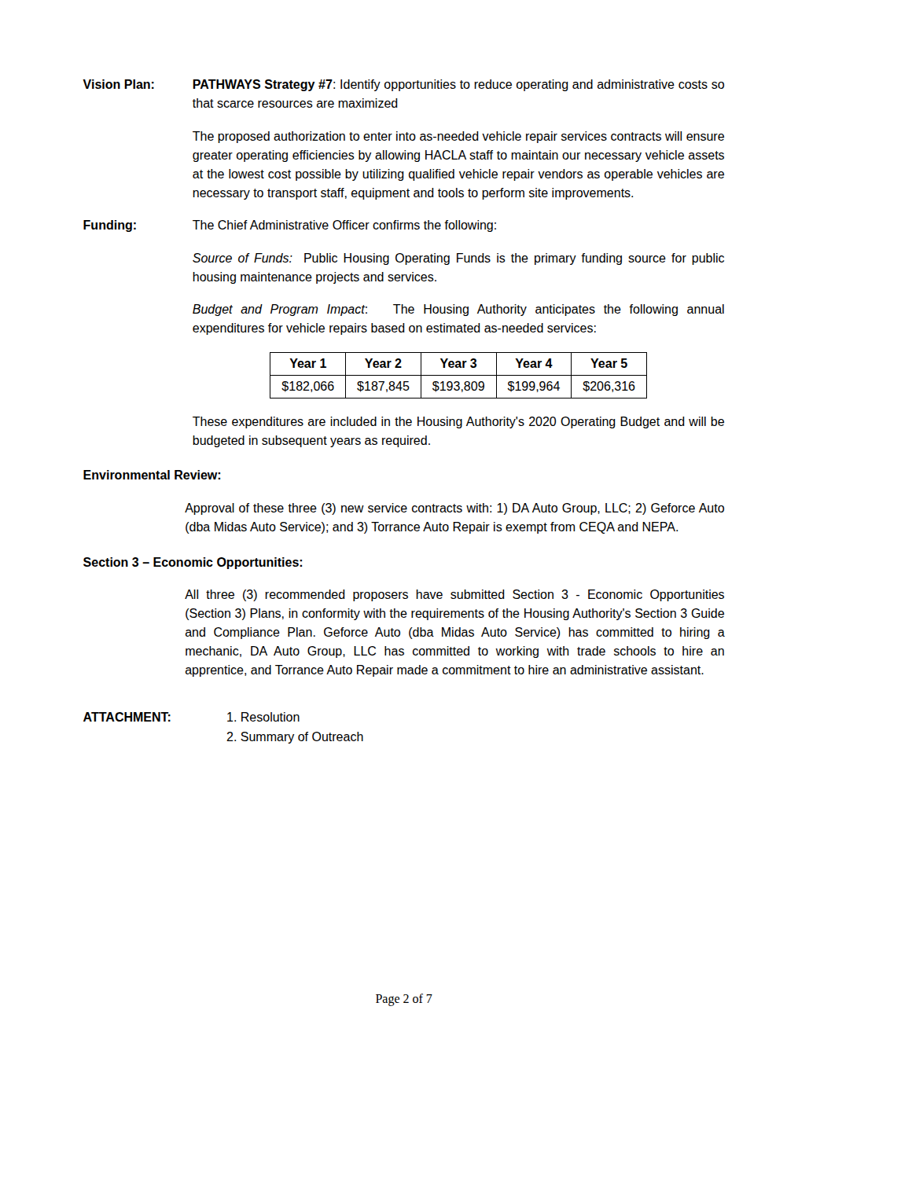Vision Plan:
PATHWAYS Strategy #7: Identify opportunities to reduce operating and administrative costs so that scarce resources are maximized
The proposed authorization to enter into as-needed vehicle repair services contracts will ensure greater operating efficiencies by allowing HACLA staff to maintain our necessary vehicle assets at the lowest cost possible by utilizing qualified vehicle repair vendors as operable vehicles are necessary to transport staff, equipment and tools to perform site improvements.
Funding:
The Chief Administrative Officer confirms the following:
Source of Funds: Public Housing Operating Funds is the primary funding source for public housing maintenance projects and services.
Budget and Program Impact: The Housing Authority anticipates the following annual expenditures for vehicle repairs based on estimated as-needed services:
| Year 1 | Year 2 | Year 3 | Year 4 | Year 5 |
| --- | --- | --- | --- | --- |
| $182,066 | $187,845 | $193,809 | $199,964 | $206,316 |
These expenditures are included in the Housing Authority's 2020 Operating Budget and will be budgeted in subsequent years as required.
Environmental Review:
Approval of these three (3) new service contracts with: 1) DA Auto Group, LLC; 2) Geforce Auto (dba Midas Auto Service); and 3) Torrance Auto Repair is exempt from CEQA and NEPA.
Section 3 – Economic Opportunities:
All three (3) recommended proposers have submitted Section 3 - Economic Opportunities (Section 3) Plans, in conformity with the requirements of the Housing Authority's Section 3 Guide and Compliance Plan. Geforce Auto (dba Midas Auto Service) has committed to hiring a mechanic, DA Auto Group, LLC has committed to working with trade schools to hire an apprentice, and Torrance Auto Repair made a commitment to hire an administrative assistant.
ATTACHMENT:
1. Resolution
2. Summary of Outreach
Page 2 of 7